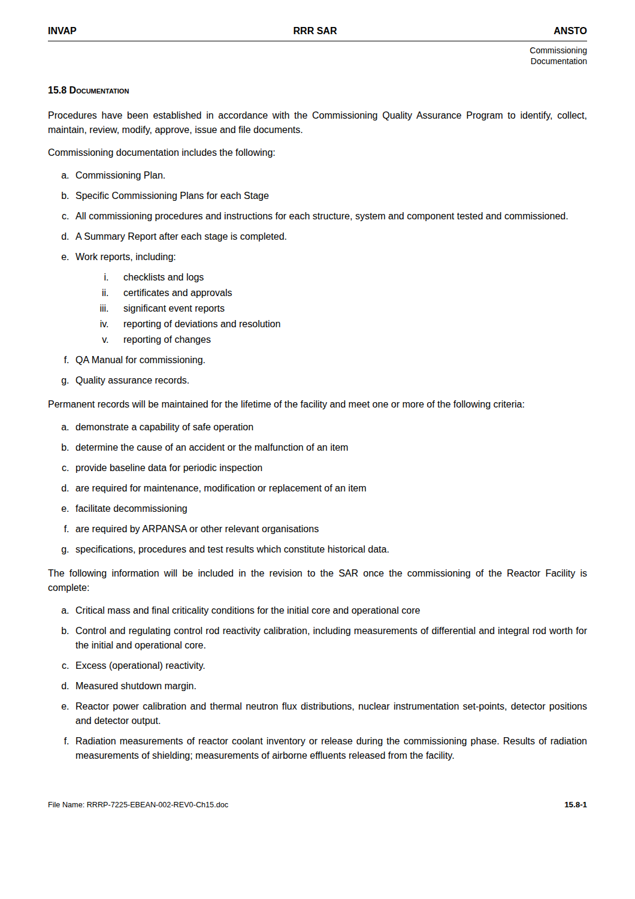INVAP RRR SAR ANSTO
Commissioning
Documentation
15.8 Documentation
Procedures have been established in accordance with the Commissioning Quality Assurance Program to identify, collect, maintain, review, modify, approve, issue and file documents.
Commissioning documentation includes the following:
Commissioning Plan.
Specific Commissioning Plans for each Stage
All commissioning procedures and instructions for each structure, system and component tested and commissioned.
A Summary Report after each stage is completed.
Work reports, including:
checklists and logs
certificates and approvals
significant event reports
reporting of deviations and resolution
reporting of changes
QA Manual for commissioning.
Quality assurance records.
Permanent records will be maintained for the lifetime of the facility and meet one or more of the following criteria:
demonstrate a capability of safe operation
determine the cause of an accident or the malfunction of an item
provide baseline data for periodic inspection
are required for maintenance, modification or replacement of an item
facilitate decommissioning
are required by ARPANSA or other relevant organisations
specifications, procedures and test results which constitute historical data.
The following information will be included in the revision to the SAR once the commissioning of the Reactor Facility is complete:
Critical mass and final criticality conditions for the initial core and operational core
Control and regulating control rod reactivity calibration, including measurements of differential and integral rod worth for the initial and operational core.
Excess (operational) reactivity.
Measured shutdown margin.
Reactor power calibration and thermal neutron flux distributions, nuclear instrumentation set-points, detector positions and detector output.
Radiation measurements of reactor coolant inventory or release during the commissioning phase. Results of radiation measurements of shielding; measurements of airborne effluents released from the facility.
File Name: RRRP-7225-EBEAN-002-REV0-Ch15.doc 15.8-1